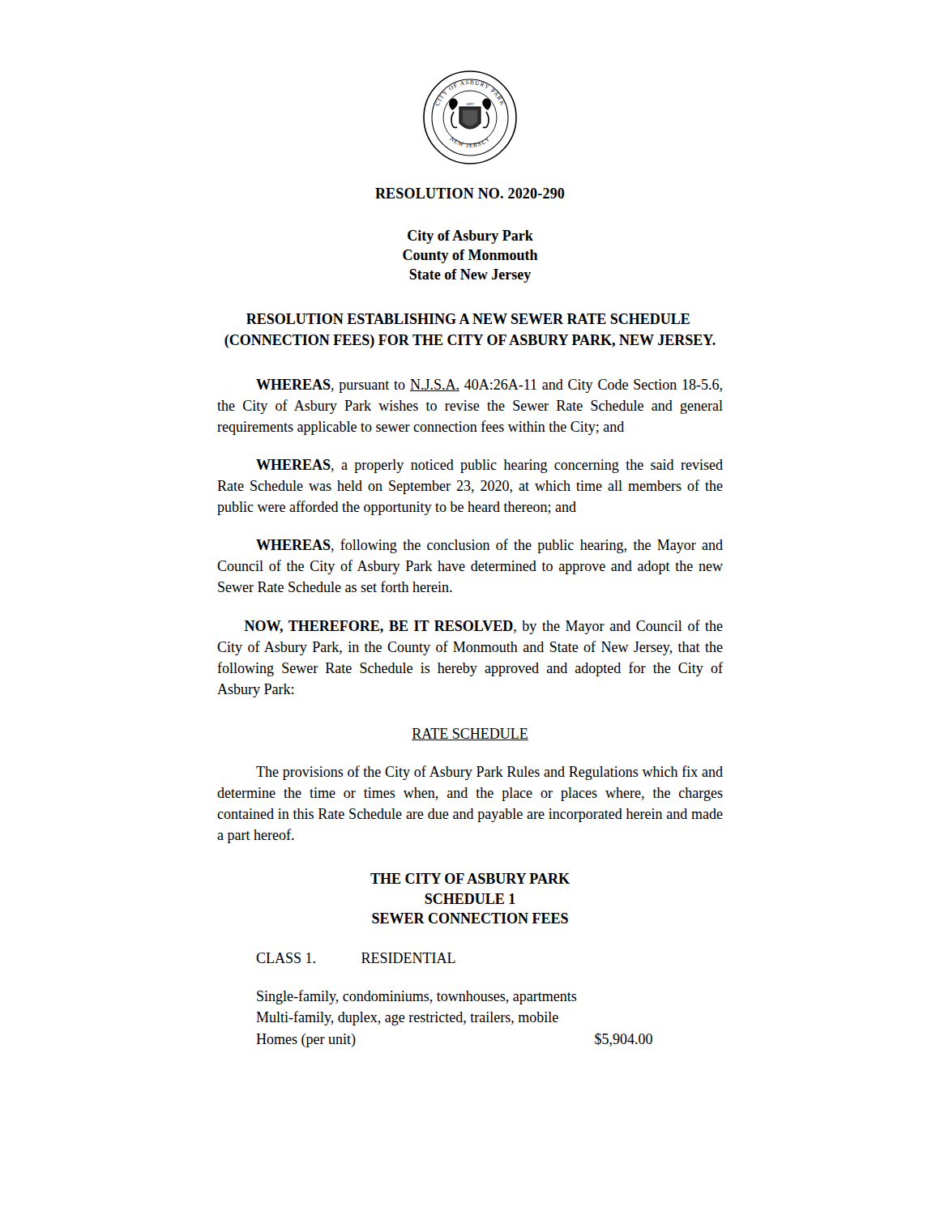CITY OF ASBURY PARK NEW JERSEY 1897
RESOLUTION NO. 2020-290
City of Asbury Park
County of Monmouth
State of New Jersey
RESOLUTION ESTABLISHING A NEW SEWER RATE SCHEDULE (CONNECTION FEES) FOR THE CITY OF ASBURY PARK, NEW JERSEY.
WHEREAS, pursuant to N.J.S.A. 40A:26A-11 and City Code Section 18-5.6, the City of Asbury Park wishes to revise the Sewer Rate Schedule and general requirements applicable to sewer connection fees within the City; and
WHEREAS, a properly noticed public hearing concerning the said revised Rate Schedule was held on September 23, 2020, at which time all members of the public were afforded the opportunity to be heard thereon; and
WHEREAS, following the conclusion of the public hearing, the Mayor and Council of the City of Asbury Park have determined to approve and adopt the new Sewer Rate Schedule as set forth herein.
NOW, THEREFORE, BE IT RESOLVED, by the Mayor and Council of the City of Asbury Park, in the County of Monmouth and State of New Jersey, that the following Sewer Rate Schedule is hereby approved and adopted for the City of Asbury Park:
RATE SCHEDULE
The provisions of the City of Asbury Park Rules and Regulations which fix and determine the time or times when, and the place or places where, the charges contained in this Rate Schedule are due and payable are incorporated herein and made a part hereof.
THE CITY OF ASBURY PARK
SCHEDULE 1
SEWER CONNECTION FEES
CLASS 1. RESIDENTIAL
Single-family, condominiums, townhouses, apartments
Multi-family, duplex, age restricted, trailers, mobile
Homes (per unit) $5,904.00